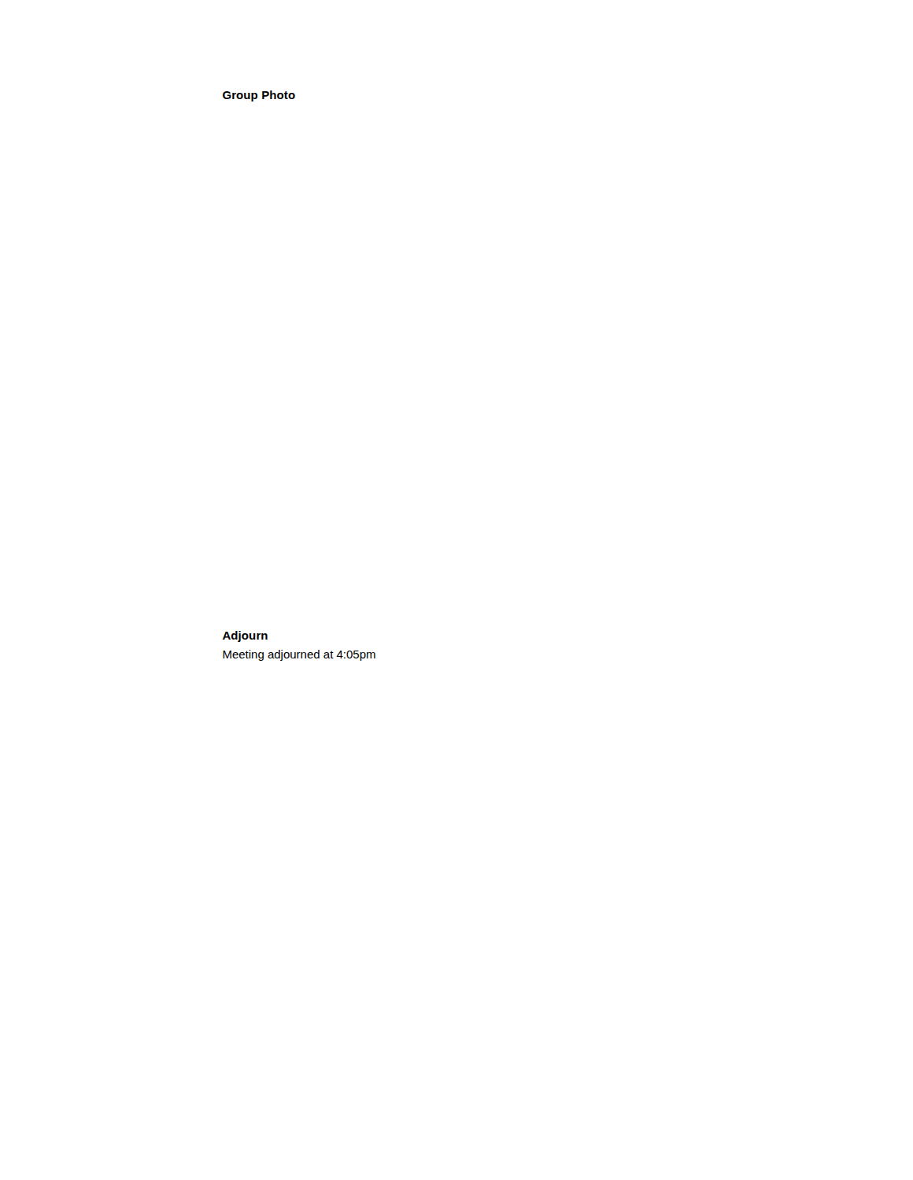Group Photo
Adjourn
Meeting adjourned at 4:05pm